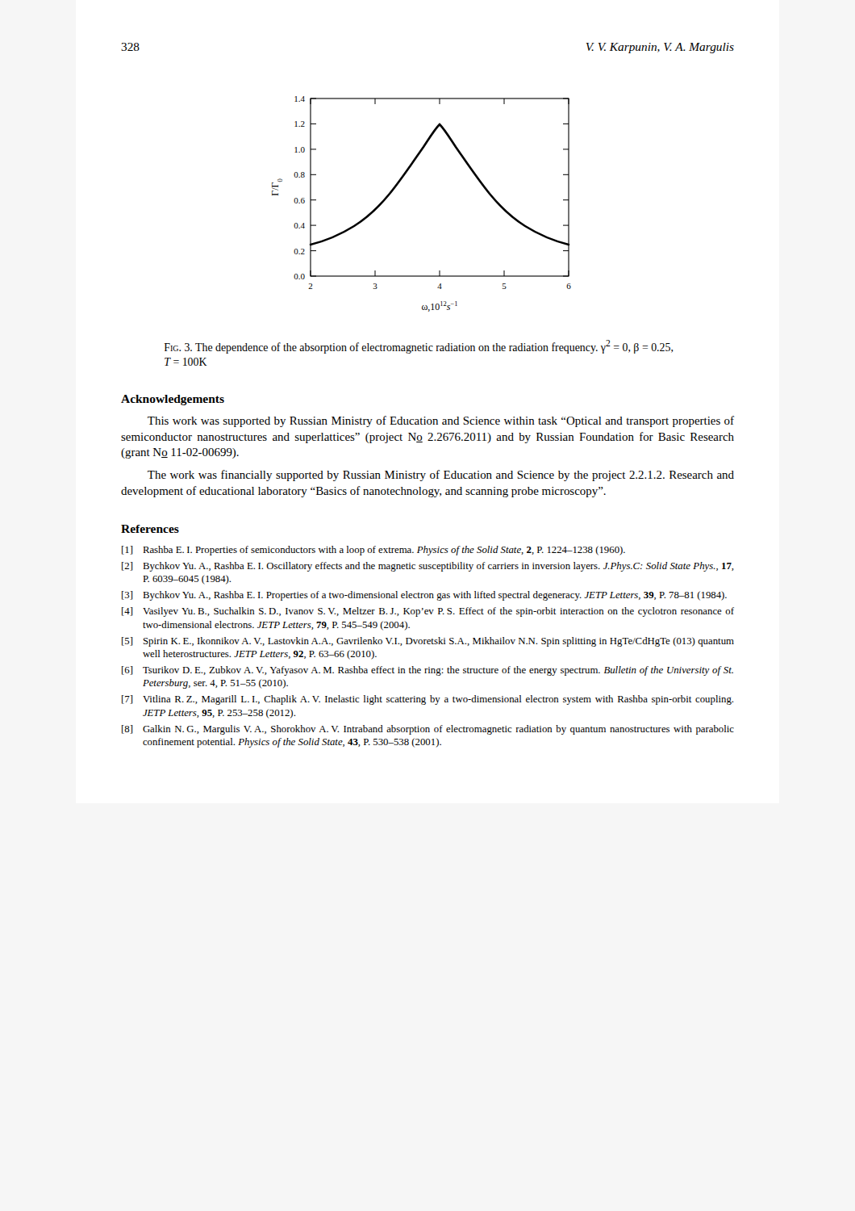328 V. V. Karpunin, V. A. Margulis
0.0 0.2 0.4 0.6 0.8 1.0 1.2 1.4 2 3 4 5 6 ω,1012s−1 Γ/Γ0
Fig. 3. The dependence of the absorption of electromagnetic radiation on the radiation frequency. γ2 = 0, β = 0.25, T = 100K
Acknowledgements
This work was supported by Russian Ministry of Education and Science within task “Optical and transport properties of semiconductor nanostructures and superlattices” (project No 2.2676.2011) and by Russian Foundation for Basic Research (grant No 11-02-00699).
The work was financially supported by Russian Ministry of Education and Science by the project 2.2.1.2. Research and development of educational laboratory “Basics of nanotechnology, and scanning probe microscopy”.
References
[1] Rashba E. I. Properties of semiconductors with a loop of extrema. Physics of the Solid State, 2, P. 1224–1238 (1960).
[2] Bychkov Yu. A., Rashba E. I. Oscillatory effects and the magnetic susceptibility of carriers in inversion layers. J.Phys.C: Solid State Phys., 17, P. 6039–6045 (1984).
[3] Bychkov Yu. A., Rashba E. I. Properties of a two-dimensional electron gas with lifted spectral degeneracy. JETP Letters, 39, P. 78–81 (1984).
[4] Vasilyev Yu. B., Suchalkin S. D., Ivanov S. V., Meltzer B. J., Kop’ev P. S. Effect of the spin-orbit interaction on the cyclotron resonance of two-dimensional electrons. JETP Letters, 79, P. 545–549 (2004).
[5] Spirin K. E., Ikonnikov A. V., Lastovkin A.A., Gavrilenko V.I., Dvoretski S.A., Mikhailov N.N. Spin splitting in HgTe/CdHgTe (013) quantum well heterostructures. JETP Letters, 92, P. 63–66 (2010).
[6] Tsurikov D. E., Zubkov A. V., Yafyasov A. M. Rashba effect in the ring: the structure of the energy spectrum. Bulletin of the University of St. Petersburg, ser. 4, P. 51–55 (2010).
[7] Vitlina R. Z., Magarill L. I., Chaplik A. V. Inelastic light scattering by a two-dimensional electron system with Rashba spin-orbit coupling. JETP Letters, 95, P. 253–258 (2012).
[8] Galkin N. G., Margulis V. A., Shorokhov A. V. Intraband absorption of electromagnetic radiation by quantum nanostructures with parabolic confinement potential. Physics of the Solid State, 43, P. 530–538 (2001).